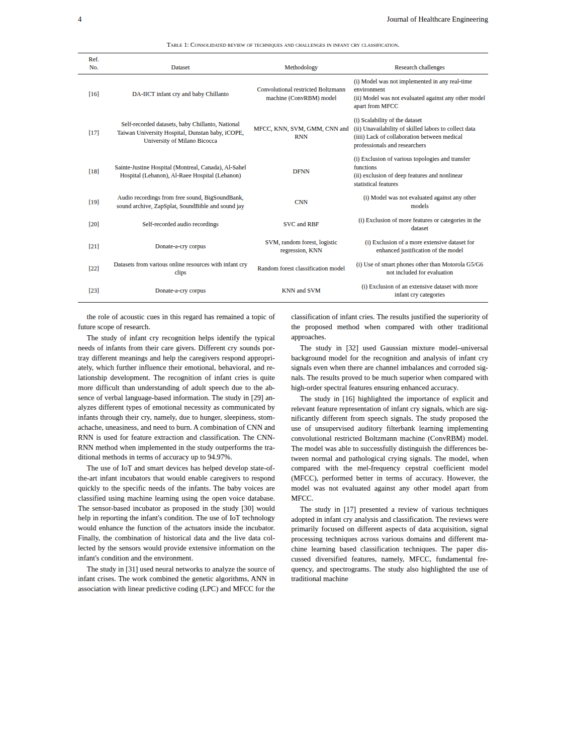4 Journal of Healthcare Engineering
Table 1: Consolidated review of techniques and challenges in infant cry classification.
| Ref. No. | Dataset | Methodology | Research challenges |
| --- | --- | --- | --- |
| [16] | DA-IICT infant cry and baby Chillanto | Convolutional restricted Boltzmann machine (ConvRBM) model | (i) Model was not implemented in any real-time environment (ii) Model was not evaluated against any other model apart from MFCC |
| [17] | Self-recorded datasets, baby Chillanto, National Taiwan University Hospital, Dunstan baby, iCOPE, University of Milano Bicocca | MFCC, KNN, SVM, GMM, CNN and RNN | (i) Scalability of the dataset (ii) Unavailability of skilled labors to collect data (iiii) Lack of collaboration between medical professionals and researchers |
| [18] | Sainte-Justine Hospital (Montreal, Canada), Al-Sahel Hospital (Lebanon), Al-Raee Hospital (Lebanon) | DFNN | (i) Exclusion of various topologies and transfer functions (ii) exclusion of deep features and nonlinear statistical features |
| [19] | Audio recordings from free sound, BigSoundBank, sound archive, ZapSplat, SoundBible and sound jay | CNN | (i) Model was not evaluated against any other models |
| [20] | Self-recorded audio recordings | SVC and RBF | (i) Exclusion of more features or categories in the dataset |
| [21] | Donate-a-cry corpus | SVM, random forest, logistic regression, KNN | (i) Exclusion of a more extensive dataset for enhanced justification of the model |
| [22] | Datasets from various online resources with infant cry clips | Random forest classification model | (i) Use of smart phones other than Motorola G5/G6 not included for evaluation |
| [23] | Donate-a-cry corpus | KNN and SVM | (i) Exclusion of an extensive dataset with more infant cry categories |
the role of acoustic cues in this regard has remained a topic of future scope of research.
The study of infant cry recognition helps identify the typical needs of infants from their care givers. Different cry sounds portray different meanings and help the caregivers respond appropriately, which further influence their emotional, behavioral, and relationship development. The recognition of infant cries is quite more difficult than understanding of adult speech due to the absence of verbal language-based information. The study in [29] analyzes different types of emotional necessity as communicated by infants through their cry, namely, due to hunger, sleepiness, stomachache, uneasiness, and need to burn. A combination of CNN and RNN is used for feature extraction and classification. The CNN-RNN method when implemented in the study outperforms the traditional methods in terms of accuracy up to 94.97%.
The use of IoT and smart devices has helped develop state-of-the-art infant incubators that would enable caregivers to respond quickly to the specific needs of the infants. The baby voices are classified using machine learning using the open voice database. The sensor-based incubator as proposed in the study [30] would help in reporting the infant's condition. The use of IoT technology would enhance the function of the actuators inside the incubator. Finally, the combination of historical data and the live data collected by the sensors would provide extensive information on the infant's condition and the environment.
The study in [31] used neural networks to analyze the source of infant crises. The work combined the genetic algorithms, ANN in association with linear predictive coding (LPC) and MFCC for the classification of infant cries. The results justified the superiority of the proposed method when compared with other traditional approaches.
The study in [32] used Gaussian mixture model–universal background model for the recognition and analysis of infant cry signals even when there are channel imbalances and corroded signals. The results proved to be much superior when compared with high-order spectral features ensuring enhanced accuracy.
The study in [16] highlighted the importance of explicit and relevant feature representation of infant cry signals, which are significantly different from speech signals. The study proposed the use of unsupervised auditory filterbank learning implementing convolutional restricted Boltzmann machine (ConvRBM) model. The model was able to successfully distinguish the differences between normal and pathological crying signals. The model, when compared with the mel-frequency cepstral coefficient model (MFCC), performed better in terms of accuracy. However, the model was not evaluated against any other model apart from MFCC.
The study in [17] presented a review of various techniques adopted in infant cry analysis and classification. The reviews were primarily focused on different aspects of data acquisition, signal processing techniques across various domains and different machine learning based classification techniques. The paper discussed diversified features, namely, MFCC, fundamental frequency, and spectrograms. The study also highlighted the use of traditional machine